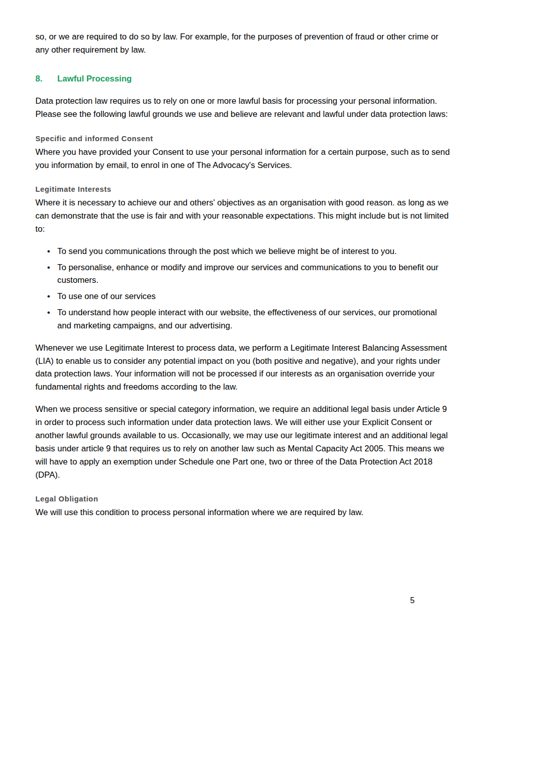so, or we are required to do so by law. For example, for the purposes of prevention of fraud or other crime or any other requirement by law.
8. Lawful Processing
Data protection law requires us to rely on one or more lawful basis for processing your personal information. Please see the following lawful grounds we use and believe are relevant and lawful under data protection laws:
Specific and informed Consent
Where you have provided your Consent to use your personal information for a certain purpose, such as to send you information by email, to enrol in one of The Advocacy's Services.
Legitimate Interests
Where it is necessary to achieve our and others' objectives as an organisation with good reason. as long as we can demonstrate that the use is fair and with your reasonable expectations. This might include but is not limited to:
To send you communications through the post which we believe might be of interest to you.
To personalise, enhance or modify and improve our services and communications to you to benefit our customers.
To use one of our services
To understand how people interact with our website, the effectiveness of our services, our promotional and marketing campaigns, and our advertising.
Whenever we use Legitimate Interest to process data, we perform a Legitimate Interest Balancing Assessment (LIA) to enable us to consider any potential impact on you (both positive and negative), and your rights under data protection laws. Your information will not be processed if our interests as an organisation override your fundamental rights and freedoms according to the law.
When we process sensitive or special category information, we require an additional legal basis under Article 9 in order to process such information under data protection laws. We will either use your Explicit Consent or another lawful grounds available to us. Occasionally, we may use our legitimate interest and an additional legal basis under article 9 that requires us to rely on another law such as Mental Capacity Act 2005. This means we will have to apply an exemption under Schedule one Part one, two or three of the Data Protection Act 2018 (DPA).
Legal Obligation
We will use this condition to process personal information where we are required by law.
5